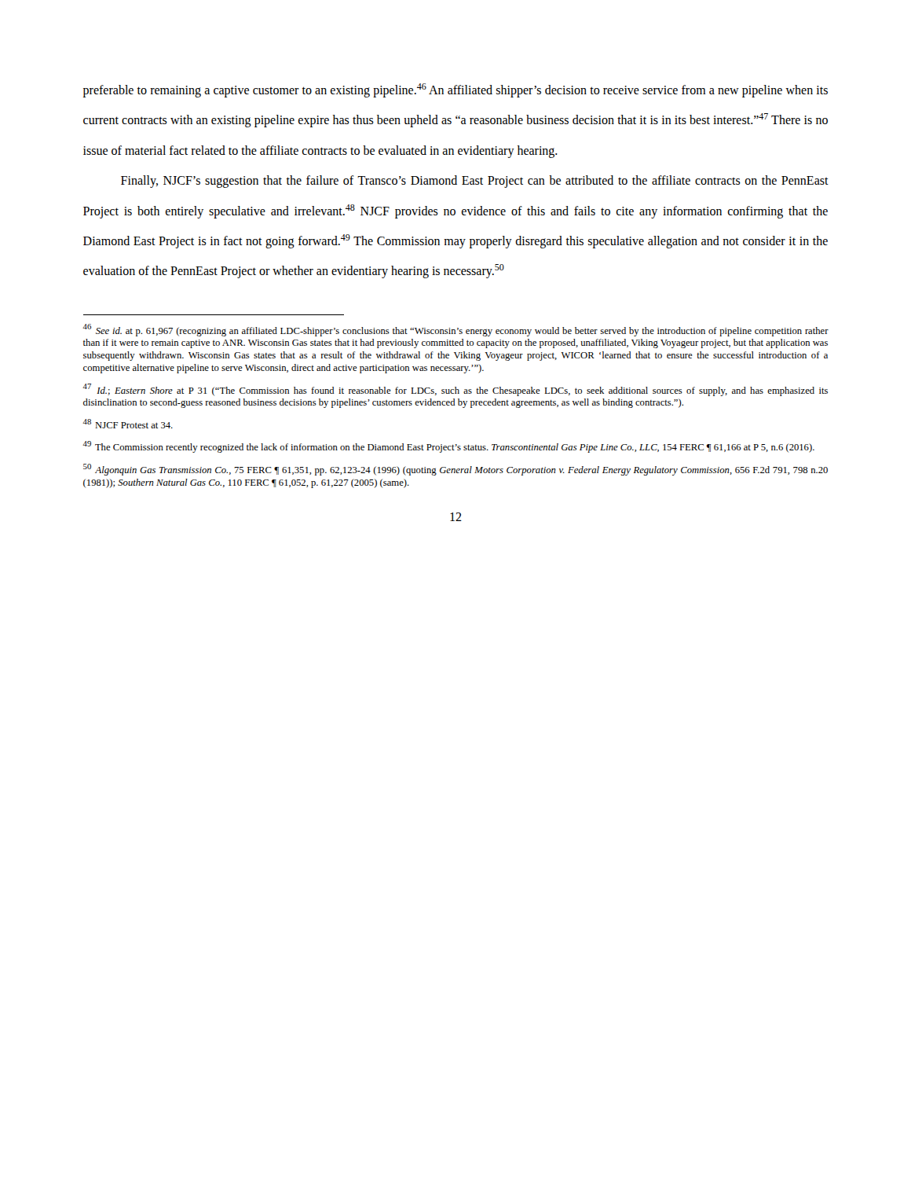preferable to remaining a captive customer to an existing pipeline.46 An affiliated shipper’s decision to receive service from a new pipeline when its current contracts with an existing pipeline expire has thus been upheld as “a reasonable business decision that it is in its best interest.”47 There is no issue of material fact related to the affiliate contracts to be evaluated in an evidentiary hearing.
Finally, NJCF’s suggestion that the failure of Transco’s Diamond East Project can be attributed to the affiliate contracts on the PennEast Project is both entirely speculative and irrelevant.48 NJCF provides no evidence of this and fails to cite any information confirming that the Diamond East Project is in fact not going forward.49 The Commission may properly disregard this speculative allegation and not consider it in the evaluation of the PennEast Project or whether an evidentiary hearing is necessary.50
46 See id. at p. 61,967 (recognizing an affiliated LDC-shipper’s conclusions that “Wisconsin’s energy economy would be better served by the introduction of pipeline competition rather than if it were to remain captive to ANR. Wisconsin Gas states that it had previously committed to capacity on the proposed, unaffiliated, Viking Voyageur project, but that application was subsequently withdrawn. Wisconsin Gas states that as a result of the withdrawal of the Viking Voyageur project, WICOR ‘learned that to ensure the successful introduction of a competitive alternative pipeline to serve Wisconsin, direct and active participation was necessary.’”).
47 Id.; Eastern Shore at P 31 (“The Commission has found it reasonable for LDCs, such as the Chesapeake LDCs, to seek additional sources of supply, and has emphasized its disinclination to second-guess reasoned business decisions by pipelines’ customers evidenced by precedent agreements, as well as binding contracts.”).
48 NJCF Protest at 34.
49 The Commission recently recognized the lack of information on the Diamond East Project’s status. Transcontinental Gas Pipe Line Co., LLC, 154 FERC ¶ 61,166 at P 5, n.6 (2016).
50 Algonquin Gas Transmission Co., 75 FERC ¶ 61,351, pp. 62,123-24 (1996) (quoting General Motors Corporation v. Federal Energy Regulatory Commission, 656 F.2d 791, 798 n.20 (1981)); Southern Natural Gas Co., 110 FERC ¶ 61,052, p. 61,227 (2005) (same).
12